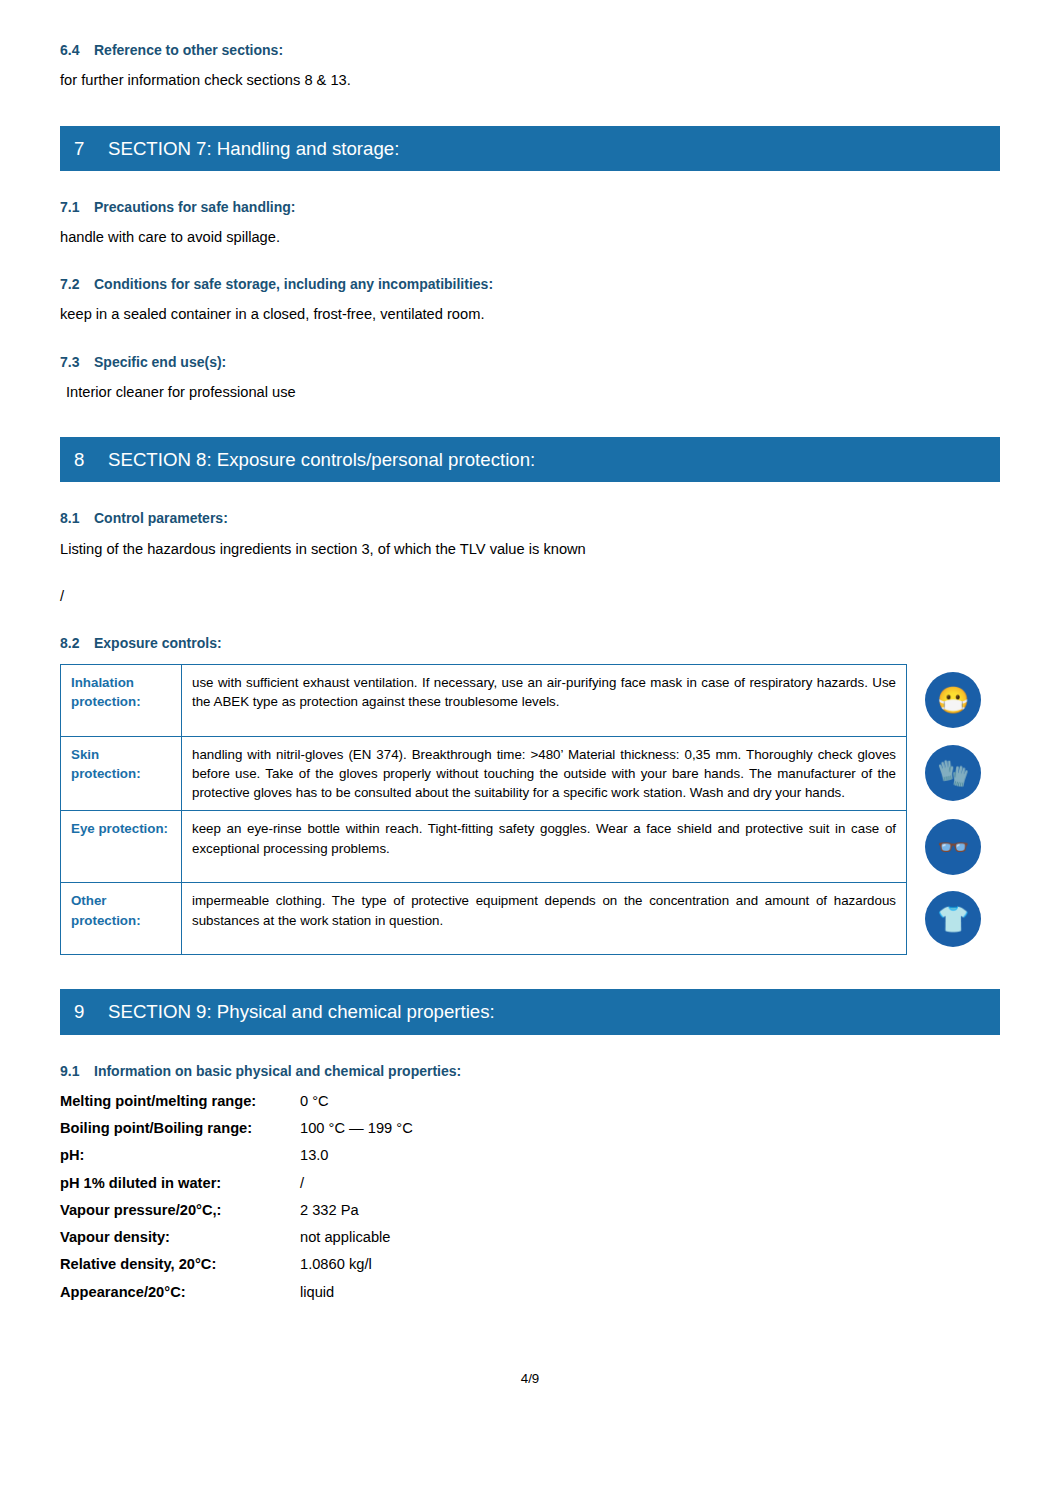6.4 Reference to other sections:
for further information check sections 8 & 13.
7 SECTION 7: Handling and storage:
7.1 Precautions for safe handling:
handle with care to avoid spillage.
7.2 Conditions for safe storage, including any incompatibilities:
keep in a sealed container in a closed, frost-free, ventilated room.
7.3 Specific end use(s):
Interior cleaner for professional use
8 SECTION 8: Exposure controls/personal protection:
8.1 Control parameters:
Listing of the hazardous ingredients in section 3, of which the TLV value is known
/
8.2 Exposure controls:
| Inhalation protection: | use with sufficient exhaust ventilation. If necessary, use an air-purifying face mask in case of respiratory hazards. Use the ABEK type as protection against these troublesome levels. | 😷 |
| Skin protection: | handling with nitril-gloves (EN 374). Breakthrough time: >480’ Material thickness: 0,35 mm. Thoroughly check gloves before use. Take of the gloves properly without touching the outside with your bare hands. The manufacturer of the protective gloves has to be consulted about the suitability for a specific work station. Wash and dry your hands. | 🧤 |
| Eye protection: | keep an eye-rinse bottle within reach. Tight-fitting safety goggles. Wear a face shield and protective suit in case of exceptional processing problems. | 👓 |
| Other protection: | impermeable clothing. The type of protective equipment depends on the concentration and amount of hazardous substances at the work station in question. | 👕 |
9 SECTION 9: Physical and chemical properties:
9.1 Information on basic physical and chemical properties:
Melting point/melting range:
0 °C
Boiling point/Boiling range:
100 °C — 199 °C
pH:
13.0
pH 1% diluted in water:
/
Vapour pressure/20°C,:
2 332 Pa
Vapour density:
not applicable
Relative density, 20°C:
1.0860 kg/l
Appearance/20°C:
liquid
4/9